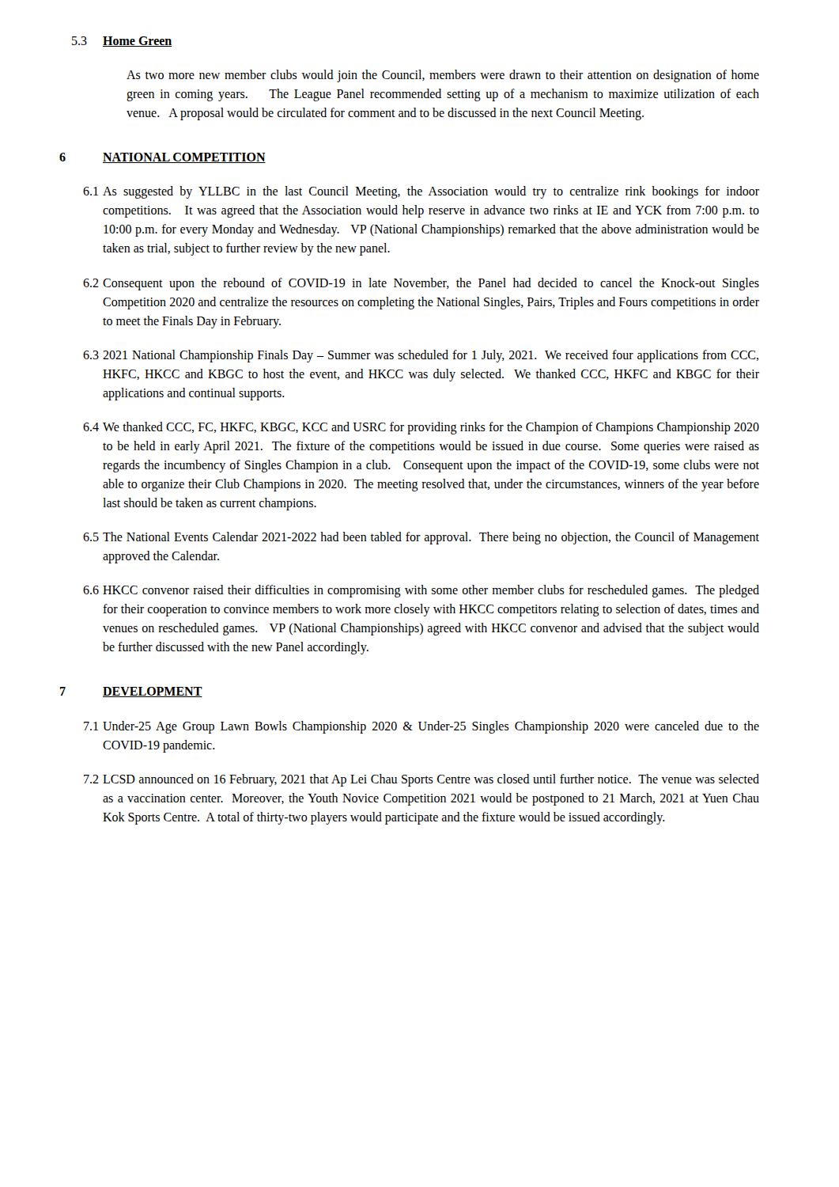5.3
Home Green
As two more new member clubs would join the Council, members were drawn to their attention on designation of home green in coming years. The League Panel recommended setting up of a mechanism to maximize utilization of each venue. A proposal would be circulated for comment and to be discussed in the next Council Meeting.
6
NATIONAL COMPETITION
6.1
As suggested by YLLBC in the last Council Meeting, the Association would try to centralize rink bookings for indoor competitions. It was agreed that the Association would help reserve in advance two rinks at IE and YCK from 7:00 p.m. to 10:00 p.m. for every Monday and Wednesday. VP (National Championships) remarked that the above administration would be taken as trial, subject to further review by the new panel.
6.2
Consequent upon the rebound of COVID-19 in late November, the Panel had decided to cancel the Knock-out Singles Competition 2020 and centralize the resources on completing the National Singles, Pairs, Triples and Fours competitions in order to meet the Finals Day in February.
6.3
2021 National Championship Finals Day – Summer was scheduled for 1 July, 2021. We received four applications from CCC, HKFC, HKCC and KBGC to host the event, and HKCC was duly selected. We thanked CCC, HKFC and KBGC for their applications and continual supports.
6.4
We thanked CCC, FC, HKFC, KBGC, KCC and USRC for providing rinks for the Champion of Champions Championship 2020 to be held in early April 2021. The fixture of the competitions would be issued in due course. Some queries were raised as regards the incumbency of Singles Champion in a club. Consequent upon the impact of the COVID-19, some clubs were not able to organize their Club Champions in 2020. The meeting resolved that, under the circumstances, winners of the year before last should be taken as current champions.
6.5
The National Events Calendar 2021-2022 had been tabled for approval. There being no objection, the Council of Management approved the Calendar.
6.6
HKCC convenor raised their difficulties in compromising with some other member clubs for rescheduled games. The pledged for their cooperation to convince members to work more closely with HKCC competitors relating to selection of dates, times and venues on rescheduled games. VP (National Championships) agreed with HKCC convenor and advised that the subject would be further discussed with the new Panel accordingly.
7
DEVELOPMENT
7.1
Under-25 Age Group Lawn Bowls Championship 2020 & Under-25 Singles Championship 2020 were canceled due to the COVID-19 pandemic.
7.2
LCSD announced on 16 February, 2021 that Ap Lei Chau Sports Centre was closed until further notice. The venue was selected as a vaccination center. Moreover, the Youth Novice Competition 2021 would be postponed to 21 March, 2021 at Yuen Chau Kok Sports Centre. A total of thirty-two players would participate and the fixture would be issued accordingly.